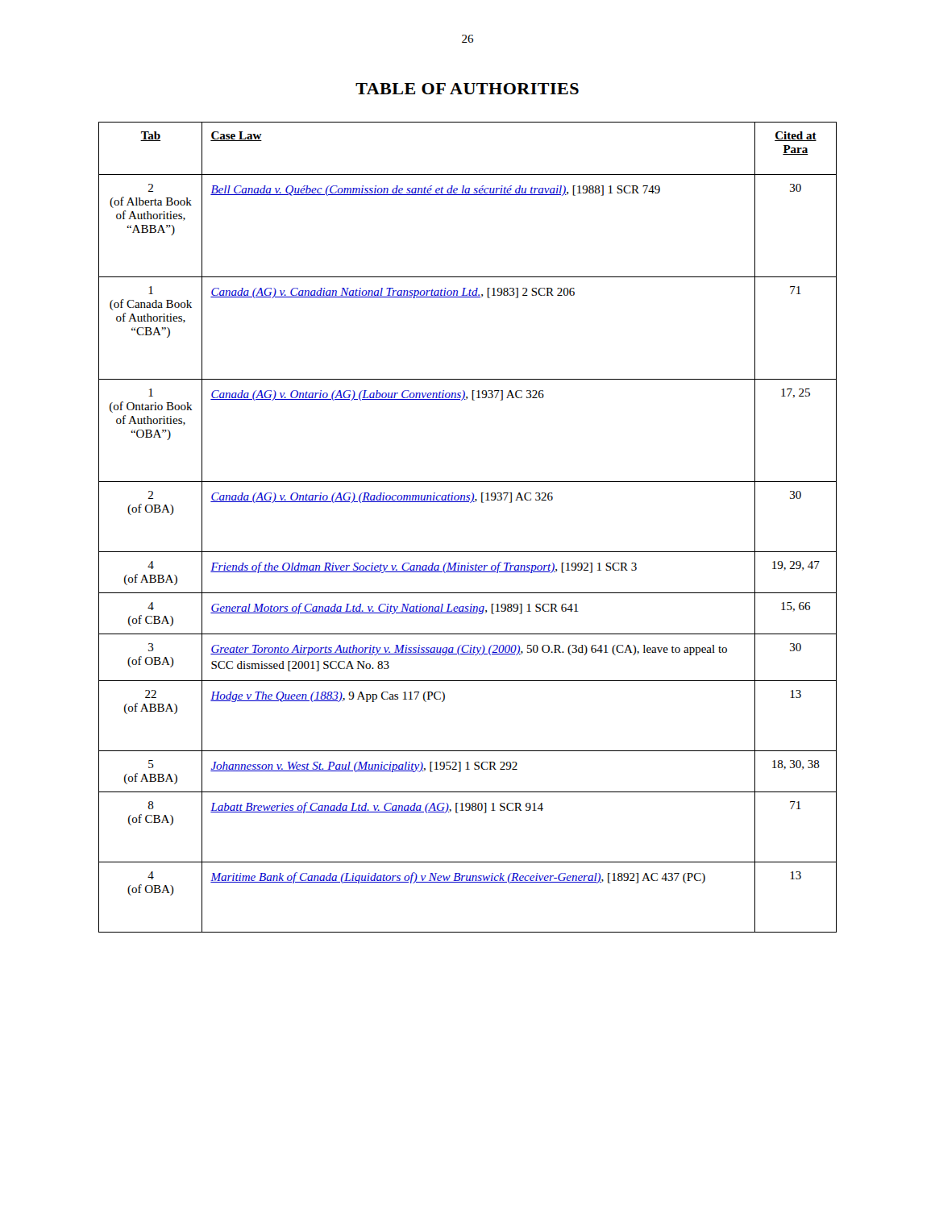26
TABLE OF AUTHORITIES
| Tab | Case Law | Cited at Para |
| --- | --- | --- |
| 2 (of Alberta Book of Authorities, “ABBA”) | Bell Canada v. Québec (Commission de santé et de la sécurité du travail) , [1988] 1 SCR 749 | 30 |
| 1 (of Canada Book of Authorities, “CBA”) | Canada (AG) v. Canadian National Transportation Ltd. , [1983] 2 SCR 206 | 71 |
| 1 (of Ontario Book of Authorities, “OBA”) | Canada (AG) v. Ontario (AG) (Labour Conventions) , [1937] AC 326 | 17, 25 |
| 2 (of OBA) | Canada (AG) v. Ontario (AG) (Radiocommunications) , [1937] AC 326 | 30 |
| 4 (of ABBA) | Friends of the Oldman River Society v. Canada (Minister of Transport) , [1992] 1 SCR 3 | 19, 29, 47 |
| 4 (of CBA) | General Motors of Canada Ltd. v. City National Leasing , [1989] 1 SCR 641 | 15, 66 |
| 3 (of OBA) | Greater Toronto Airports Authority v. Mississauga (City) (2000) , 50 O.R. (3d) 641 (CA), leave to appeal to SCC dismissed [2001] SCCA No. 83 | 30 |
| 22 (of ABBA) | Hodge v The Queen (1883) , 9 App Cas 117 (PC) | 13 |
| 5 (of ABBA) | Johannesson v. West St. Paul (Municipality) , [1952] 1 SCR 292 | 18, 30, 38 |
| 8 (of CBA) | Labatt Breweries of Canada Ltd. v. Canada (AG) , [1980] 1 SCR 914 | 71 |
| 4 (of OBA) | Maritime Bank of Canada (Liquidators of) v New Brunswick (Receiver-General) , [1892] AC 437 (PC) | 13 |